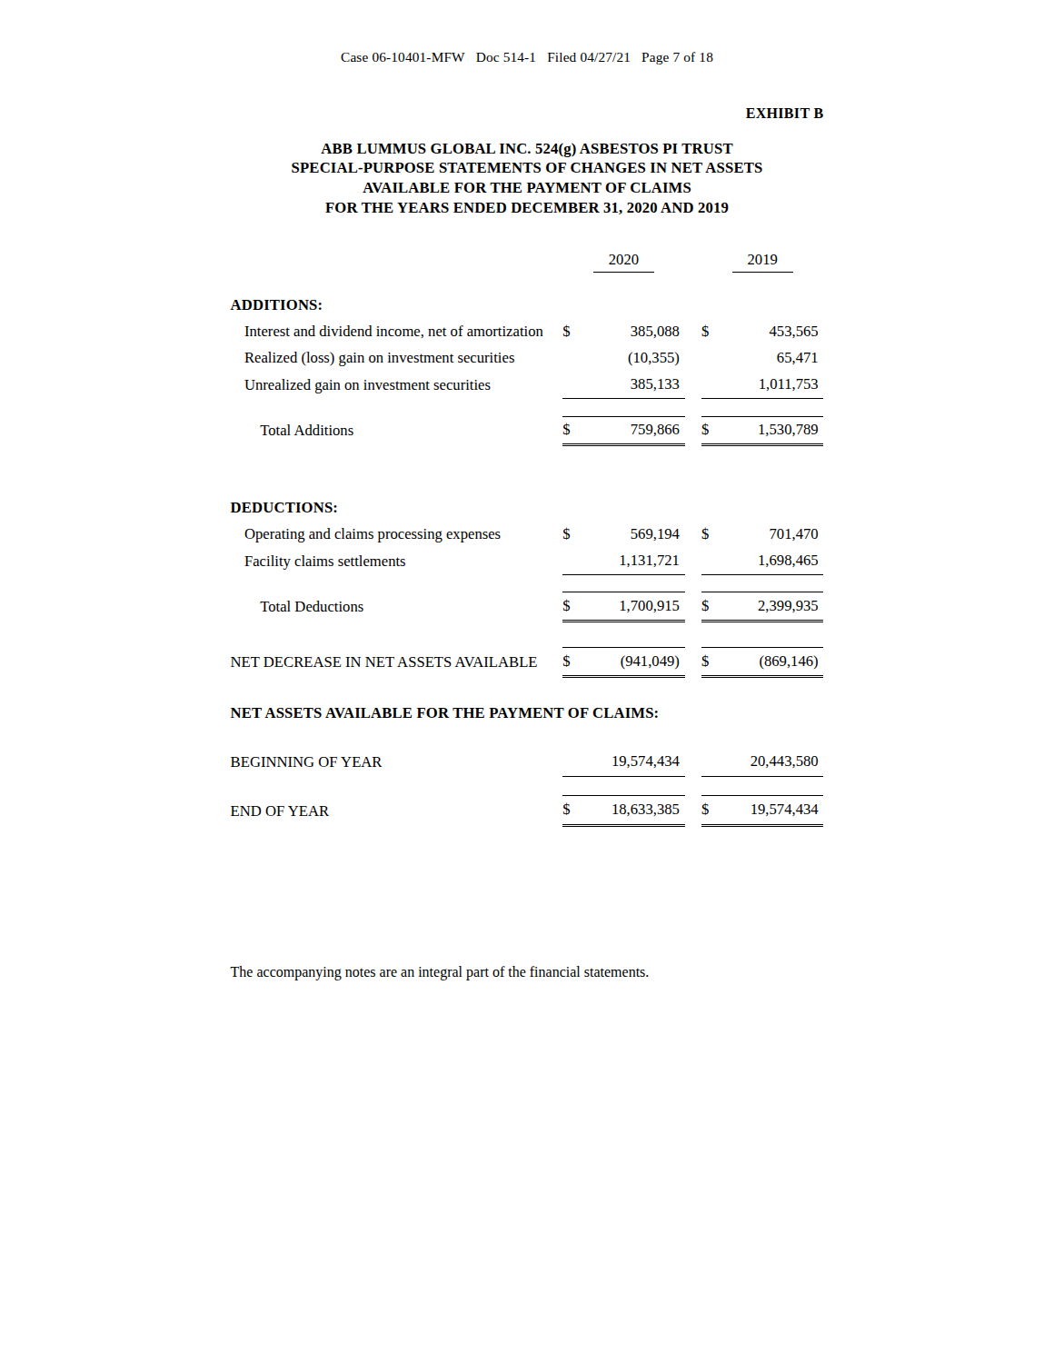Case 06-10401-MFW Doc 514-1 Filed 04/27/21 Page 7 of 18
EXHIBIT B
ABB LUMMUS GLOBAL INC. 524(g) ASBESTOS PI TRUST
SPECIAL-PURPOSE STATEMENTS OF CHANGES IN NET ASSETS
AVAILABLE FOR THE PAYMENT OF CLAIMS
FOR THE YEARS ENDED DECEMBER 31, 2020 AND 2019
| | 2020 | | 2019 |
| ADDITIONS: | | | | | |
| Interest and dividend income, net of amortization | $ | 385,088 | | $ | 453,565 |
| Realized (loss) gain on investment securities | | (10,355) | | | 65,471 |
| Unrealized gain on investment securities | | 385,133 | | | 1,011,753 |
| Total Additions | $ | 759,866 | | $ | 1,530,789 |
| DEDUCTIONS: | | | | | |
| Operating and claims processing expenses | $ | 569,194 | | $ | 701,470 |
| Facility claims settlements | | 1,131,721 | | | 1,698,465 |
| Total Deductions | $ | 1,700,915 | | $ | 2,399,935 |
| NET DECREASE IN NET ASSETS AVAILABLE | $ | (941,049) | | $ | (869,146) |
NET ASSETS AVAILABLE FOR THE PAYMENT OF CLAIMS:
| BEGINNING OF YEAR | | 19,574,434 | | | 20,443,580 |
| END OF YEAR | $ | 18,633,385 | | $ | 19,574,434 |
The accompanying notes are an integral part of the financial statements.